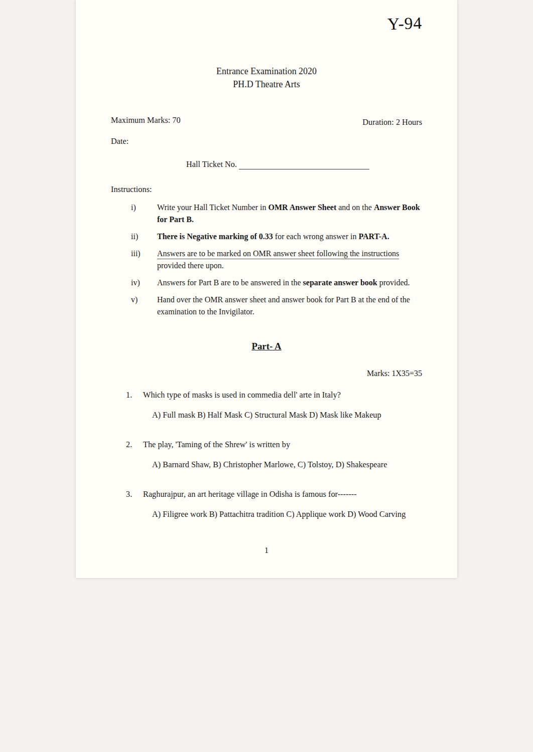Y-94
Entrance Examination 2020
PH.D Theatre Arts
Maximum Marks: 70
Duration: 2 Hours
Date:
Hall Ticket No.
Instructions:
i) Write your Hall Ticket Number in OMR Answer Sheet and on the Answer Book for Part B.
ii) There is Negative marking of 0.33 for each wrong answer in PART-A.
iii) Answers are to be marked on OMR answer sheet following the instructions provided there upon.
iv) Answers for Part B are to be answered in the separate answer book provided.
v) Hand over the OMR answer sheet and answer book for Part B at the end of the examination to the Invigilator.
Part- A
Marks: 1X35=35
1. Which type of masks is used in commedia dell' arte in Italy?
A) Full mask B) Half Mask C) Structural Mask D) Mask like Makeup
2. The play, 'Taming of the Shrew' is written by
A) Barnard Shaw, B) Christopher Marlowe, C) Tolstoy, D) Shakespeare
3. Raghurajpur, an art heritage village in Odisha is famous for-------
A) Filigree work B) Pattachitra tradition C) Applique work D) Wood Carving
1